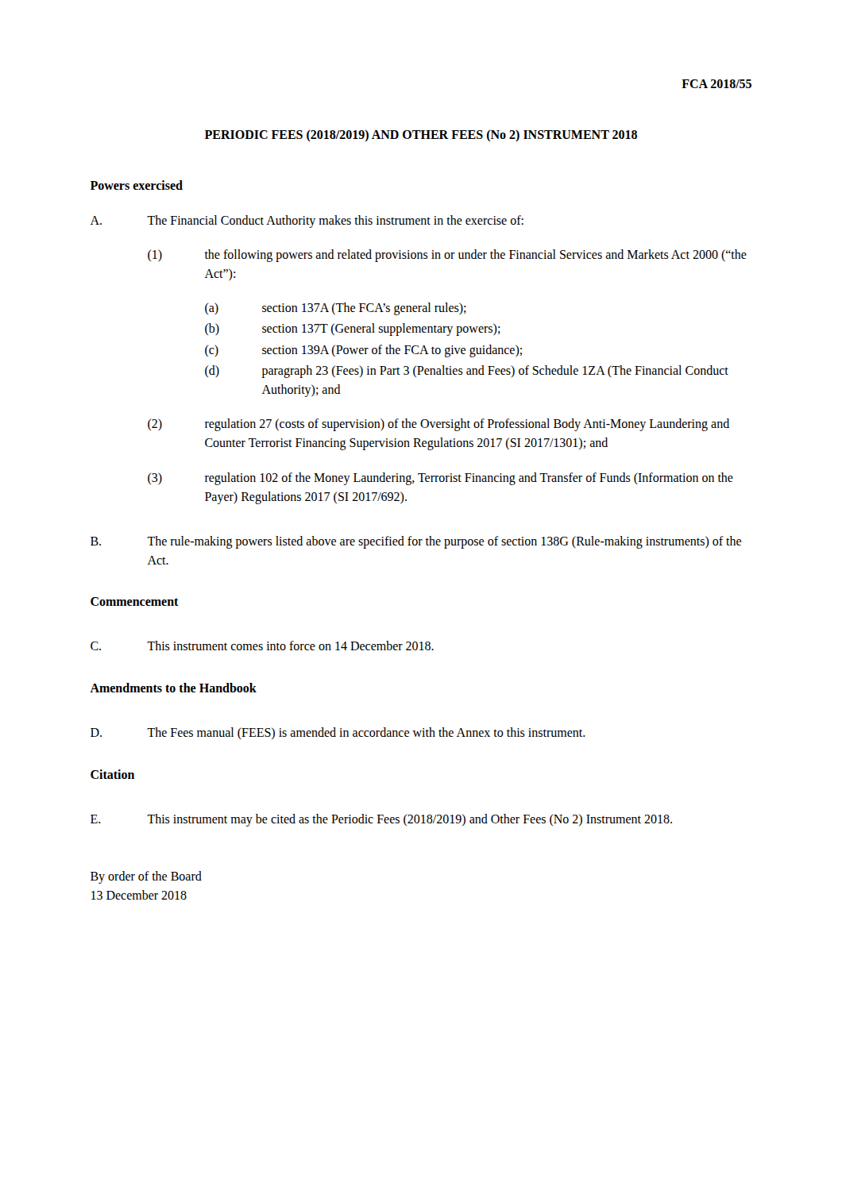FCA 2018/55
PERIODIC FEES (2018/2019) AND OTHER FEES (No 2) INSTRUMENT 2018
Powers exercised
A.
The Financial Conduct Authority makes this instrument in the exercise of:
(1)
the following powers and related provisions in or under the Financial Services and Markets Act 2000 (“the Act”):
(a)
section 137A (The FCA’s general rules);
(b)
section 137T (General supplementary powers);
(c)
section 139A (Power of the FCA to give guidance);
(d)
paragraph 23 (Fees) in Part 3 (Penalties and Fees) of Schedule 1ZA (The Financial Conduct Authority); and
(2)
regulation 27 (costs of supervision) of the Oversight of Professional Body Anti-Money Laundering and Counter Terrorist Financing Supervision Regulations 2017 (SI 2017/1301); and
(3)
regulation 102 of the Money Laundering, Terrorist Financing and Transfer of Funds (Information on the Payer) Regulations 2017 (SI 2017/692).
B.
The rule-making powers listed above are specified for the purpose of section 138G (Rule-making instruments) of the Act.
Commencement
C.
This instrument comes into force on 14 December 2018.
Amendments to the Handbook
D.
The Fees manual (FEES) is amended in accordance with the Annex to this instrument.
Citation
E.
This instrument may be cited as the Periodic Fees (2018/2019) and Other Fees (No 2) Instrument 2018.
By order of the Board
13 December 2018